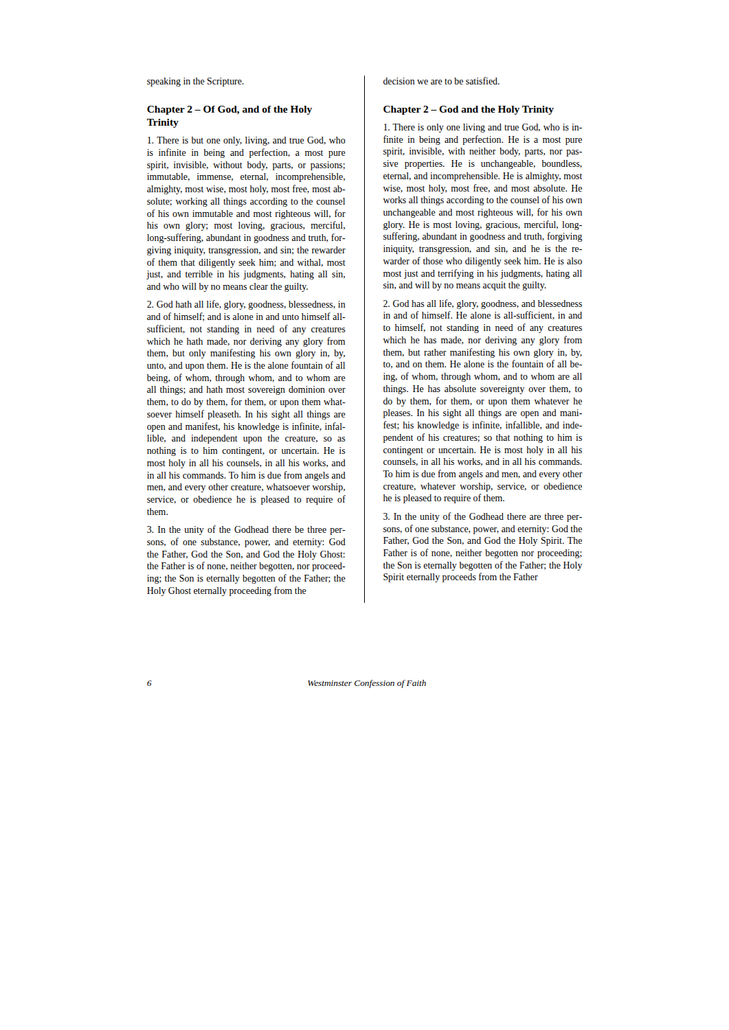speaking in the Scripture.
Chapter 2 – Of God, and of the Holy Trinity
1. There is but one only, living, and true God, who is infinite in being and perfection, a most pure spirit, invisible, without body, parts, or passions; immutable, immense, eternal, incomprehensible, almighty, most wise, most holy, most free, most absolute; working all things according to the counsel of his own immutable and most righteous will, for his own glory; most loving, gracious, merciful, long-suffering, abundant in goodness and truth, forgiving iniquity, transgression, and sin; the rewarder of them that diligently seek him; and withal, most just, and terrible in his judgments, hating all sin, and who will by no means clear the guilty.
2. God hath all life, glory, goodness, blessedness, in and of himself; and is alone in and unto himself all-sufficient, not standing in need of any creatures which he hath made, nor deriving any glory from them, but only manifesting his own glory in, by, unto, and upon them. He is the alone fountain of all being, of whom, through whom, and to whom are all things; and hath most sovereign dominion over them, to do by them, for them, or upon them whatsoever himself pleaseth. In his sight all things are open and manifest, his knowledge is infinite, infallible, and independent upon the creature, so as nothing is to him contingent, or uncertain. He is most holy in all his counsels, in all his works, and in all his commands. To him is due from angels and men, and every other creature, whatsoever worship, service, or obedience he is pleased to require of them.
3. In the unity of the Godhead there be three persons, of one substance, power, and eternity: God the Father, God the Son, and God the Holy Ghost: the Father is of none, neither begotten, nor proceeding; the Son is eternally begotten of the Father; the Holy Ghost eternally proceeding from the
decision we are to be satisfied.
Chapter 2 – God and the Holy Trinity
1. There is only one living and true God, who is infinite in being and perfection. He is a most pure spirit, invisible, with neither body, parts, nor passive properties. He is unchangeable, boundless, eternal, and incomprehensible. He is almighty, most wise, most holy, most free, and most absolute. He works all things according to the counsel of his own unchangeable and most righteous will, for his own glory. He is most loving, gracious, merciful, long-suffering, abundant in goodness and truth, forgiving iniquity, transgression, and sin, and he is the rewarder of those who diligently seek him. He is also most just and terrifying in his judgments, hating all sin, and will by no means acquit the guilty.
2. God has all life, glory, goodness, and blessedness in and of himself. He alone is all-sufficient, in and to himself, not standing in need of any creatures which he has made, nor deriving any glory from them, but rather manifesting his own glory in, by, to, and on them. He alone is the fountain of all being, of whom, through whom, and to whom are all things. He has absolute sovereignty over them, to do by them, for them, or upon them whatever he pleases. In his sight all things are open and manifest; his knowledge is infinite, infallible, and independent of his creatures; so that nothing to him is contingent or uncertain. He is most holy in all his counsels, in all his works, and in all his commands. To him is due from angels and men, and every other creature, whatever worship, service, or obedience he is pleased to require of them.
3. In the unity of the Godhead there are three persons, of one substance, power, and eternity: God the Father, God the Son, and God the Holy Spirit. The Father is of none, neither begotten nor proceeding; the Son is eternally begotten of the Father; the Holy Spirit eternally proceeds from the Father
6
Westminster Confession of Faith